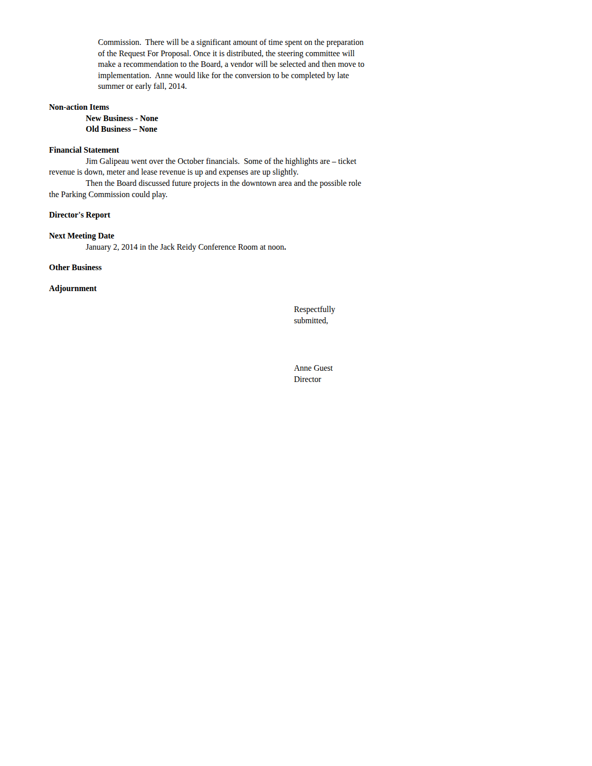Commission. There will be a significant amount of time spent on the preparation of the Request For Proposal. Once it is distributed, the steering committee will make a recommendation to the Board, a vendor will be selected and then move to implementation. Anne would like for the conversion to be completed by late summer or early fall, 2014.
Non-action Items
New Business - None
Old Business – None
Financial Statement
Jim Galipeau went over the October financials. Some of the highlights are – ticket revenue is down, meter and lease revenue is up and expenses are up slightly.
Then the Board discussed future projects in the downtown area and the possible role the Parking Commission could play.
Director's Report
Next Meeting Date
January 2, 2014 in the Jack Reidy Conference Room at noon.
Other Business
Adjournment
Respectfully submitted,
Anne Guest
Director